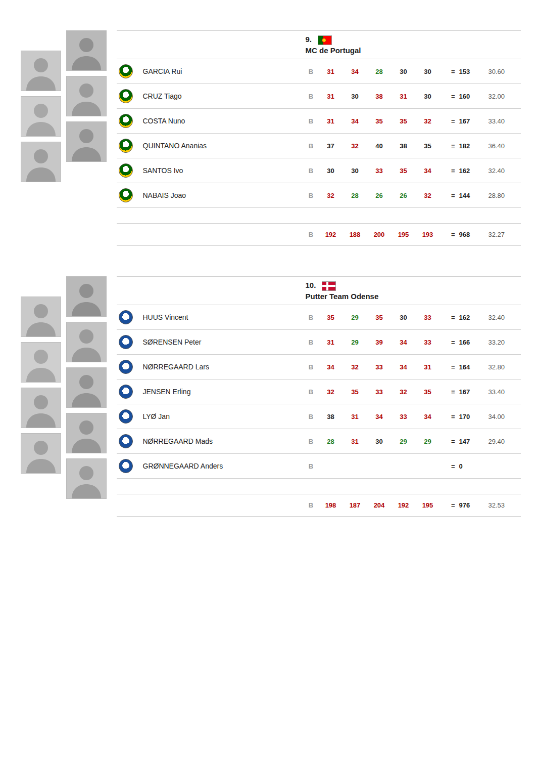| | 9. MC de Portugal |
| | GARCIA Rui | B | 31 | 34 | 28 | 30 | 30 | = | 153 | 30.60 |
| | CRUZ Tiago | B | 31 | 30 | 38 | 31 | 30 | = | 160 | 32.00 |
| | COSTA Nuno | B | 31 | 34 | 35 | 35 | 32 | = | 167 | 33.40 |
| | QUINTANO Ananias | B | 37 | 32 | 40 | 38 | 35 | = | 182 | 36.40 |
| | SANTOS Ivo | B | 30 | 30 | 33 | 35 | 34 | = | 162 | 32.40 |
| | NABAIS Joao | B | 32 | 28 | 26 | 26 | 32 | = | 144 | 28.80 |
| | | B | 192 | 188 | 200 | 195 | 193 | = | 968 | 32.27 |
| | 10. Putter Team Odense |
| | HUUS Vincent | B | 35 | 29 | 35 | 30 | 33 | = | 162 | 32.40 |
| | SØRENSEN Peter | B | 31 | 29 | 39 | 34 | 33 | = | 166 | 33.20 |
| | NØRREGAARD Lars | B | 34 | 32 | 33 | 34 | 31 | = | 164 | 32.80 |
| | JENSEN Erling | B | 32 | 35 | 33 | 32 | 35 | = | 167 | 33.40 |
| | LYØ Jan | B | 38 | 31 | 34 | 33 | 34 | = | 170 | 34.00 |
| | NØRREGAARD Mads | B | 28 | 31 | 30 | 29 | 29 | = | 147 | 29.40 |
| | GRØNNEGAARD Anders | B | | | | | | = | 0 | |
| | | B | 198 | 187 | 204 | 192 | 195 | = | 976 | 32.53 |